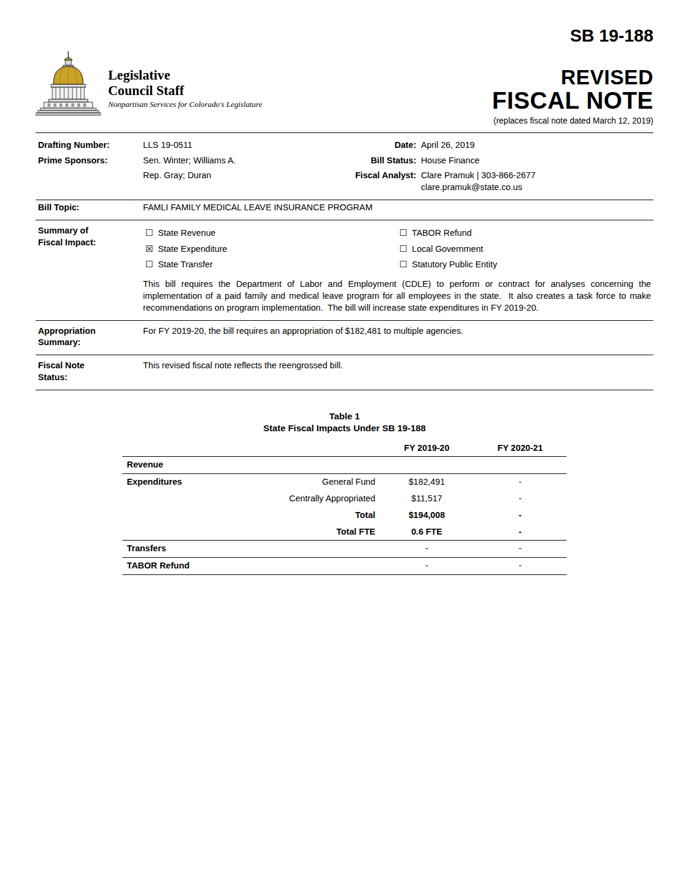SB 19-188
Legislative
Council Staff
Nonpartisan Services for Colorado's Legislature
REVISED
FISCAL NOTE
(replaces fiscal note dated March 12, 2019)
| Drafting Number: | LLS 19-0511 | Date: | April 26, 2019 |
| Prime Sponsors: | Sen. Winter; Williams A. | Bill Status: | House Finance |
| | Rep. Gray; Duran | Fiscal Analyst: | Clare Pramuk / 303-866-2677 clare.pramuk@state.co.us |
| Bill Topic: | FAMLI FAMILY MEDICAL LEAVE INSURANCE PROGRAM |
| Summary of Fiscal Impact: | / ☐ State Revenue / ☐ TABOR Refund / / ☒ State Expenditure / ☐ Local Government / / ☐ State Transfer / ☐ Statutory Public Entity / This bill requires the Department of Labor and Employment (CDLE) to perform or contract for analyses concerning the implementation of a paid family and medical leave program for all employees in the state. It also creates a task force to make recommendations on program implementation. The bill will increase state expenditures in FY 2019-20. |
| Appropriation Summary: | For FY 2019-20, the bill requires an appropriation of $182,481 to multiple agencies. |
| Fiscal Note Status: | This revised fiscal note reflects the reengrossed bill. |
Table 1
State Fiscal Impacts Under SB 19-188
| | | FY 2019-20 | FY 2020-21 |
| --- | --- | --- | --- |
| Revenue | | | |
| Expenditures | General Fund | $182,491 | - |
| | Centrally Appropriated | $11,517 | - |
| | Total | $194,008 | - |
| | Total FTE | 0.6 FTE | - |
| Transfers | | - | - |
| TABOR Refund | | - | - |